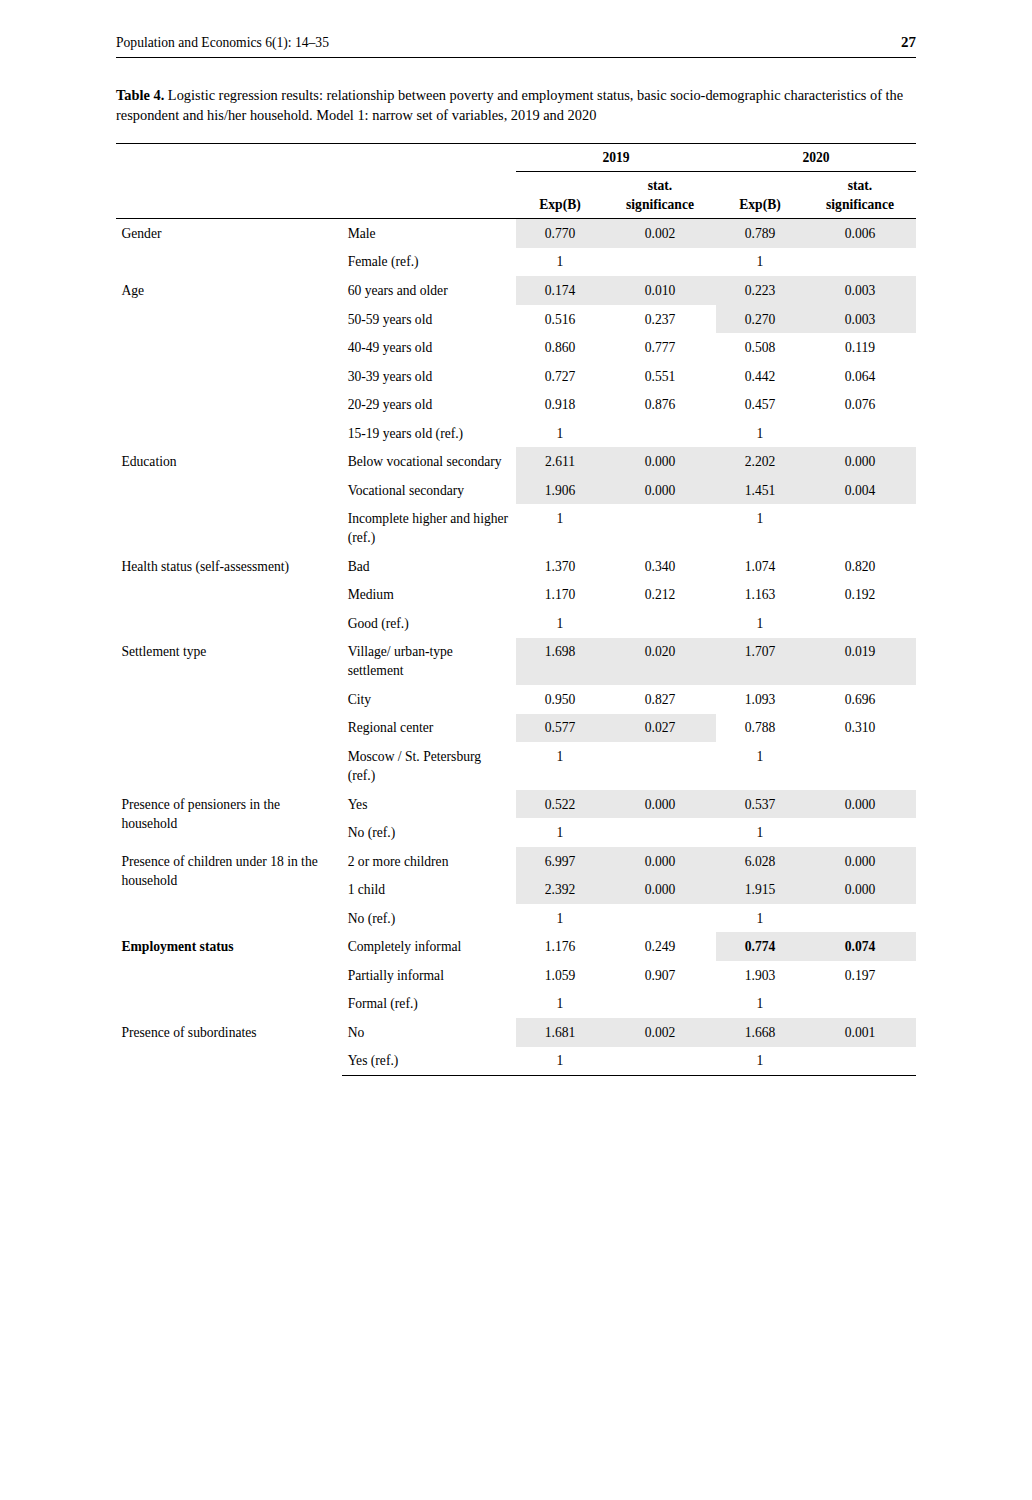Population and Economics 6(1): 14–35 27
Table 4. Logistic regression results: relationship between poverty and employment status, basic socio-demographic characteristics of the respondent and his/her household. Model 1: narrow set of variables, 2019 and 2020
| | | 2019 | 2020 |
| --- | --- | --- | --- |
| | | Exp(B) | stat. significance | Exp(B) | stat. significance |
| Gender | Male | 0.770 | 0.002 | 0.789 | 0.006 |
| Female (ref.) | 1 | | 1 | |
| Age | 60 years and older | 0.174 | 0.010 | 0.223 | 0.003 |
| 50-59 years old | 0.516 | 0.237 | 0.270 | 0.003 |
| 40-49 years old | 0.860 | 0.777 | 0.508 | 0.119 |
| 30-39 years old | 0.727 | 0.551 | 0.442 | 0.064 |
| 20-29 years old | 0.918 | 0.876 | 0.457 | 0.076 |
| 15-19 years old (ref.) | 1 | | 1 | |
| Education | Below vocational secondary | 2.611 | 0.000 | 2.202 | 0.000 |
| Vocational secondary | 1.906 | 0.000 | 1.451 | 0.004 |
| Incomplete higher and higher (ref.) | 1 | | 1 | |
| Health status (self-assessment) | Bad | 1.370 | 0.340 | 1.074 | 0.820 |
| Medium | 1.170 | 0.212 | 1.163 | 0.192 |
| Good (ref.) | 1 | | 1 | |
| Settlement type | Village/ urban-type settlement | 1.698 | 0.020 | 1.707 | 0.019 |
| City | 0.950 | 0.827 | 1.093 | 0.696 |
| Regional center | 0.577 | 0.027 | 0.788 | 0.310 |
| Moscow / St. Petersburg (ref.) | 1 | | 1 | |
| Presence of pensioners in the household | Yes | 0.522 | 0.000 | 0.537 | 0.000 |
| No (ref.) | 1 | | 1 | |
| Presence of children under 18 in the household | 2 or more children | 6.997 | 0.000 | 6.028 | 0.000 |
| 1 child | 2.392 | 0.000 | 1.915 | 0.000 |
| No (ref.) | 1 | | 1 | |
| Employment status | Completely informal | 1.176 | 0.249 | 0.774 | 0.074 |
| Partially informal | 1.059 | 0.907 | 1.903 | 0.197 |
| Formal (ref.) | 1 | | 1 | |
| Presence of subordinates | No | 1.681 | 0.002 | 1.668 | 0.001 |
| Yes (ref.) | 1 | | 1 | |